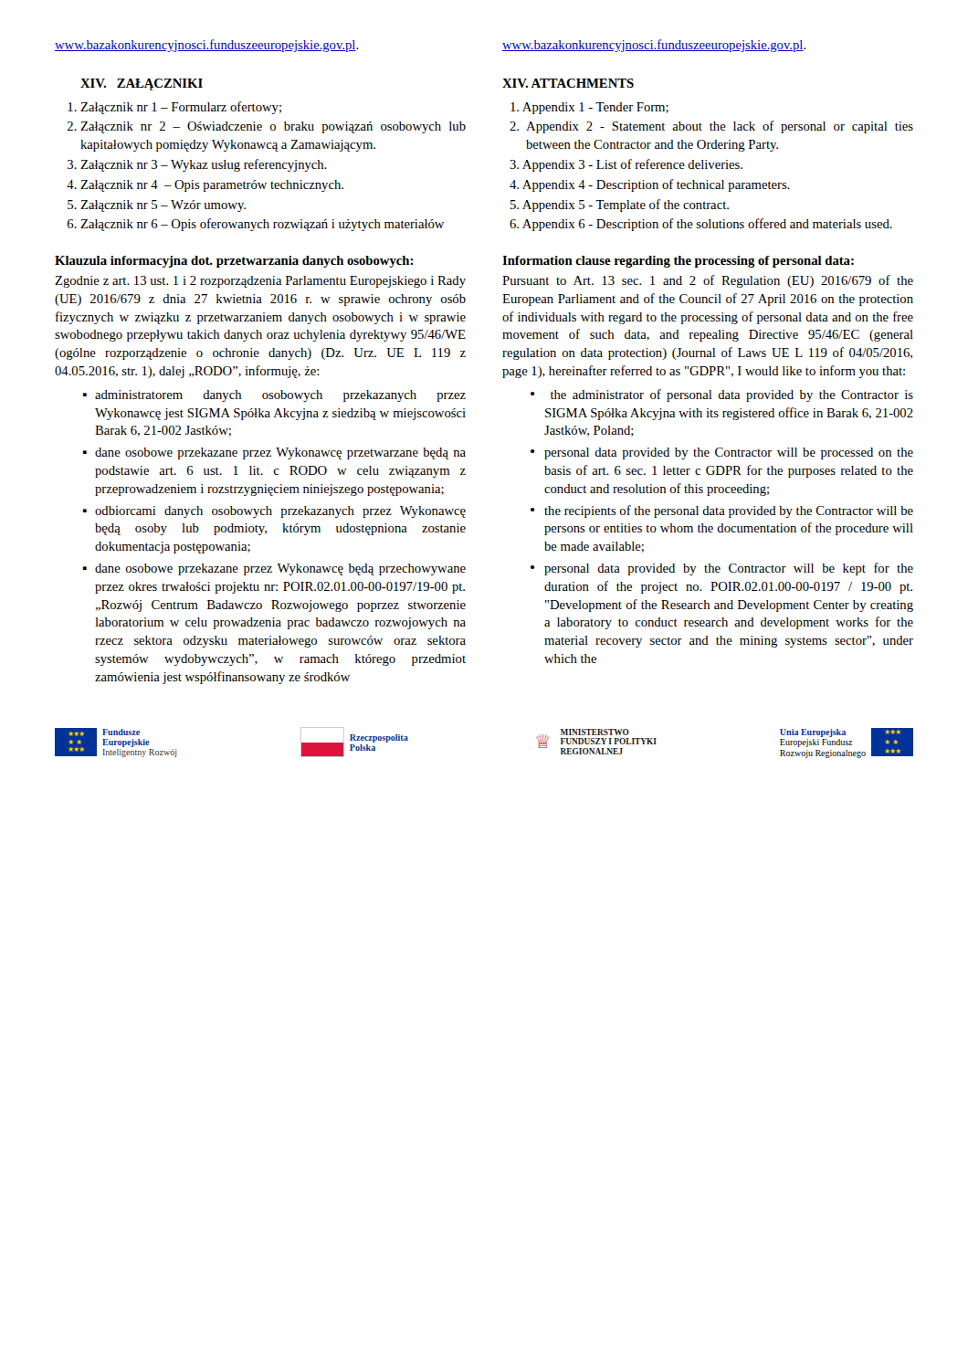www.bazakonkurencyjnosci.funduszeeuropejskie.gov.pl.
XIV. ZAŁĄCZNIKI
Załącznik nr 1 – Formularz ofertowy;
Załącznik nr 2 – Oświadczenie o braku powiązań osobowych lub kapitałowych pomiędzy Wykonawcą a Zamawiającym.
Załącznik nr 3 – Wykaz usług referencyjnych.
Załącznik nr 4 – Opis parametrów technicznych.
Załącznik nr 5 – Wzór umowy.
Załącznik nr 6 – Opis oferowanych rozwiązań i użytych materiałów
Klauzula informacyjna dot. przetwarzania danych osobowych:
Zgodnie z art. 13 ust. 1 i 2 rozporządzenia Parlamentu Europejskiego i Rady (UE) 2016/679 z dnia 27 kwietnia 2016 r. w sprawie ochrony osób fizycznych w związku z przetwarzaniem danych osobowych i w sprawie swobodnego przepływu takich danych oraz uchylenia dyrektywy 95/46/WE (ogólne rozporządzenie o ochronie danych) (Dz. Urz. UE L 119 z 04.05.2016, str. 1), dalej „RODO”, informuję, że:
administratorem danych osobowych przekazanych przez Wykonawcę jest SIGMA Spółka Akcyjna z siedzibą w miejscowości Barak 6, 21-002 Jastków;
dane osobowe przekazane przez Wykonawcę przetwarzane będą na podstawie art. 6 ust. 1 lit. c RODO w celu związanym z przeprowadzeniem i rozstrzygnięciem niniejszego postępowania;
odbiorcami danych osobowych przekazanych przez Wykonawcę będą osoby lub podmioty, którym udostępniona zostanie dokumentacja postępowania;
dane osobowe przekazane przez Wykonawcę będą przechowywane przez okres trwałości projektu nr: POIR.02.01.00-00-0197/19-00 pt. „Rozwój Centrum Badawczo Rozwojowego poprzez stworzenie laboratorium w celu prowadzenia prac badawczo rozwojowych na rzecz sektora odzysku materiałowego surowców oraz sektora systemów wydobywczych”, w ramach którego przedmiot zamówienia jest współfinansowany ze środków
www.bazakonkurencyjnosci.funduszeeuropejskie.gov.pl.
XIV. ATTACHMENTS
1. Appendix 1 - Tender Form;
2. Appendix 2 - Statement about the lack of personal or capital ties between the Contractor and the Ordering Party.
3. Appendix 3 - List of reference deliveries.
4. Appendix 4 - Description of technical parameters.
5. Appendix 5 - Template of the contract.
6. Appendix 6 - Description of the solutions offered and materials used.
Information clause regarding the processing of personal data:
Pursuant to Art. 13 sec. 1 and 2 of Regulation (EU) 2016/679 of the European Parliament and of the Council of 27 April 2016 on the protection of individuals with regard to the processing of personal data and on the free movement of such data, and repealing Directive 95/46/EC (general regulation on data protection) (Journal of Laws UE L 119 of 04/05/2016, page 1), hereinafter referred to as "GDPR", I would like to inform you that:
the administrator of personal data provided by the Contractor is SIGMA Spółka Akcyjna with its registered office in Barak 6, 21-002 Jastków, Poland;
personal data provided by the Contractor will be processed on the basis of art. 6 sec. 1 letter c GDPR for the purposes related to the conduct and resolution of this proceeding;
the recipients of the personal data provided by the Contractor will be persons or entities to whom the documentation of the procedure will be made available;
personal data provided by the Contractor will be kept for the duration of the project no. POIR.02.01.00-00-0197 / 19-00 pt. "Development of the Research and Development Center by creating a laboratory to conduct research and development works for the material recovery sector and the mining systems sector", under which the
★★★
★ ★
★★★
Fundusze
Europejskie
Inteligentny Rozwój
Rzeczpospolita
Polska
♕
MINISTERSTWO
FUNDUSZY I POLITYKI
REGIONALNEJ
Unia Europejska
Europejski Fundusz
Rozwoju Regionalnego
★★★
★ ★
★★★